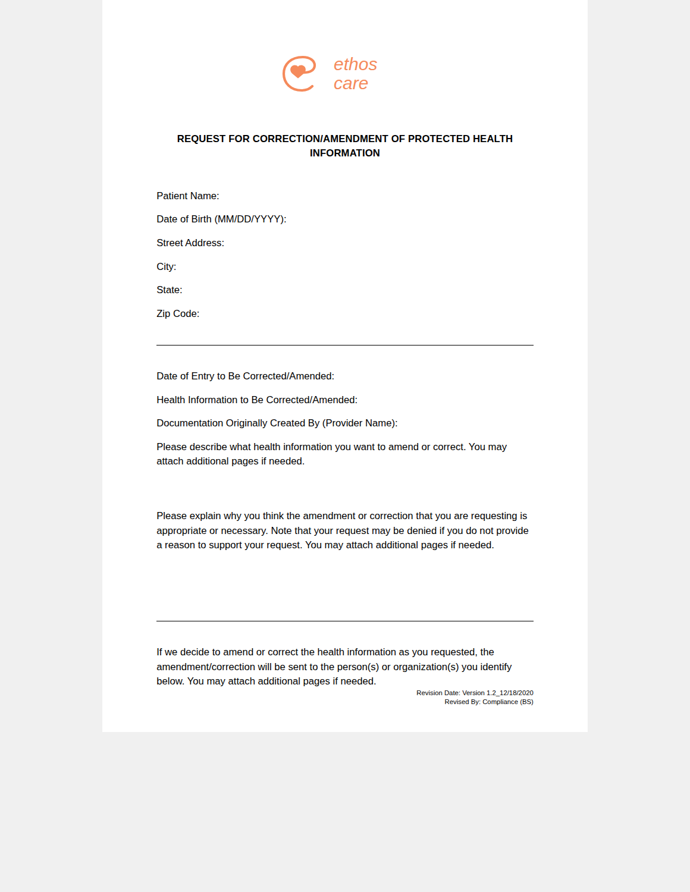ethos care
REQUEST FOR CORRECTION/AMENDMENT OF PROTECTED HEALTH INFORMATION
Patient Name:
Date of Birth (MM/DD/YYYY):
Street Address:
City:
State:
Zip Code:
Date of Entry to Be Corrected/Amended:
Health Information to Be Corrected/Amended:
Documentation Originally Created By (Provider Name):
Please describe what health information you want to amend or correct. You may attach additional pages if needed.
Please explain why you think the amendment or correction that you are requesting is appropriate or necessary. Note that your request may be denied if you do not provide a reason to support your request. You may attach additional pages if needed.
If we decide to amend or correct the health information as you requested, the amendment/correction will be sent to the person(s) or organization(s) you identify below. You may attach additional pages if needed.
Revision Date: Version 1.2_12/18/2020
Revised By: Compliance (BS)